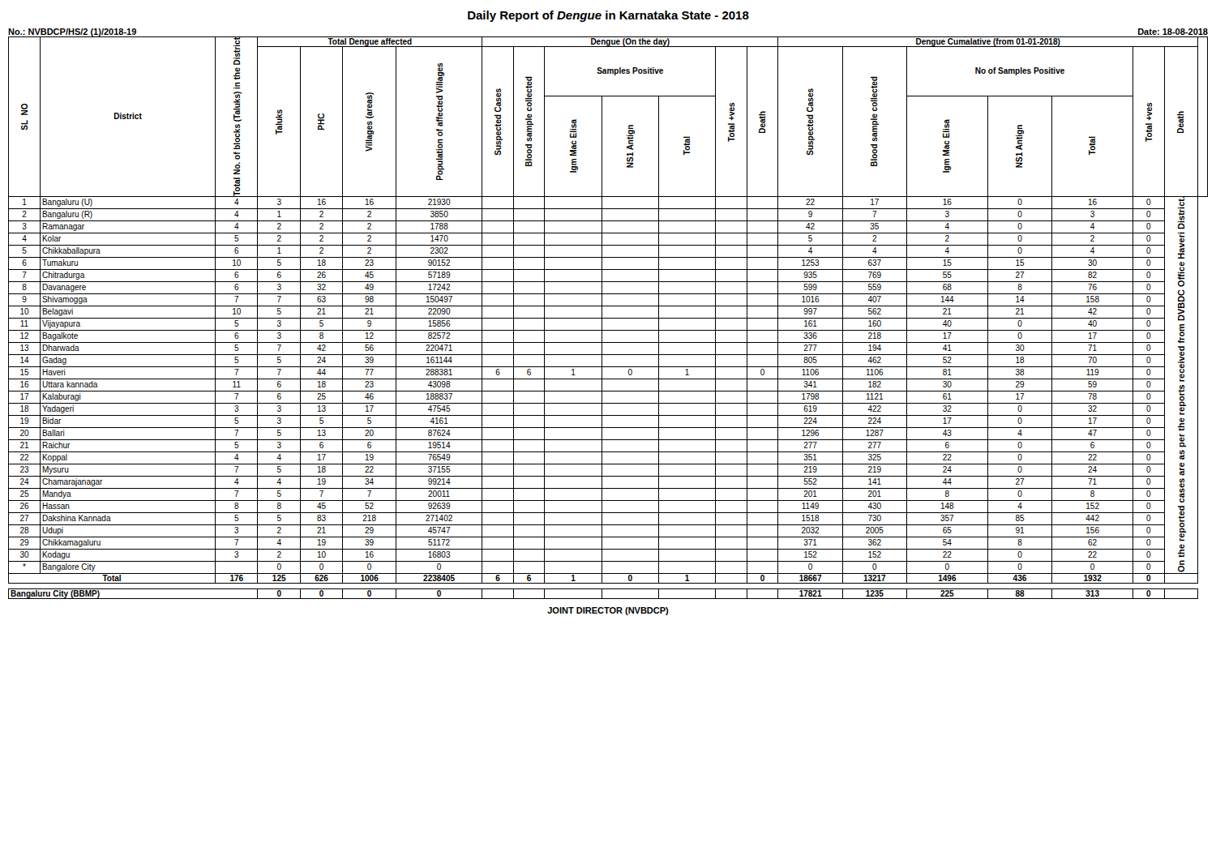Daily Report of Dengue in Karnataka State - 2018
No.: NVBDCP/HS/2 (1)/2018-19 Date: 18-08-2018
| SL NO | District | Total No. of blocks (Taluks) in the District | Total Dengue affected | Dengue (On the day) | Dengue Cumalative (from 01-01-2018) | |
| --- | --- | --- | --- | --- | --- | --- |
| Taluks | PHC | Villages (areas) | Population of affected Villages | Suspected Cases | Blood sample collected | Samples Positive | Total +ves | Death | Suspected Cases | Blood sample collected | No of Samples Positive | Total +ves | Death |
| Igm Mac Elisa | NS1 Antign | Total | Igm Mac Elisa | NS1 Antign | Total |
| 1 | Bangaluru (U) | 4 | 3 | 16 | 16 | 21930 | | | | | | | | 22 | 17 | 16 | 0 | 16 | 0 | On the reported cases are as per the reports received from DVBDC Office Haveri District. |
| 2 | Bangaluru (R) | 4 | 1 | 2 | 2 | 3850 | | | | | | | | 9 | 7 | 3 | 0 | 3 | 0 |
| 3 | Ramanagar | 4 | 2 | 2 | 2 | 1788 | | | | | | | | 42 | 35 | 4 | 0 | 4 | 0 |
| 4 | Kolar | 5 | 2 | 2 | 2 | 1470 | | | | | | | | 5 | 2 | 2 | 0 | 2 | 0 |
| 5 | Chikkaballapura | 6 | 1 | 2 | 2 | 2302 | | | | | | | | 4 | 4 | 4 | 0 | 4 | 0 |
| 6 | Tumakuru | 10 | 5 | 18 | 23 | 90152 | | | | | | | | 1253 | 637 | 15 | 15 | 30 | 0 |
| 7 | Chitradurga | 6 | 6 | 26 | 45 | 57189 | | | | | | | | 935 | 769 | 55 | 27 | 82 | 0 |
| 8 | Davanagere | 6 | 3 | 32 | 49 | 17242 | | | | | | | | 599 | 559 | 68 | 8 | 76 | 0 |
| 9 | Shivamogga | 7 | 7 | 63 | 98 | 150497 | | | | | | | | 1016 | 407 | 144 | 14 | 158 | 0 |
| 10 | Belagavi | 10 | 5 | 21 | 21 | 22090 | | | | | | | | 997 | 562 | 21 | 21 | 42 | 0 |
| 11 | Vijayapura | 5 | 3 | 5 | 9 | 15856 | | | | | | | | 161 | 160 | 40 | 0 | 40 | 0 |
| 12 | Bagalkote | 6 | 3 | 8 | 12 | 82572 | | | | | | | | 336 | 218 | 17 | 0 | 17 | 0 |
| 13 | Dharwada | 5 | 7 | 42 | 56 | 220471 | | | | | | | | 277 | 194 | 41 | 30 | 71 | 0 |
| 14 | Gadag | 5 | 5 | 24 | 39 | 161144 | | | | | | | | 805 | 462 | 52 | 18 | 70 | 0 |
| 15 | Haveri | 7 | 7 | 44 | 77 | 288381 | 6 | 6 | 1 | 0 | 1 | | 0 | 1106 | 1106 | 81 | 38 | 119 | 0 |
| 16 | Uttara kannada | 11 | 6 | 18 | 23 | 43098 | | | | | | | | 341 | 182 | 30 | 29 | 59 | 0 |
| 17 | Kalaburagi | 7 | 6 | 25 | 46 | 188837 | | | | | | | | 1798 | 1121 | 61 | 17 | 78 | 0 |
| 18 | Yadageri | 3 | 3 | 13 | 17 | 47545 | | | | | | | | 619 | 422 | 32 | 0 | 32 | 0 |
| 19 | Bidar | 5 | 3 | 5 | 5 | 4161 | | | | | | | | 224 | 224 | 17 | 0 | 17 | 0 |
| 20 | Ballari | 7 | 5 | 13 | 20 | 87624 | | | | | | | | 1296 | 1287 | 43 | 4 | 47 | 0 |
| 21 | Raichur | 5 | 3 | 6 | 6 | 19514 | | | | | | | | 277 | 277 | 6 | 0 | 6 | 0 |
| 22 | Koppal | 4 | 4 | 17 | 19 | 76549 | | | | | | | | 351 | 325 | 22 | 0 | 22 | 0 |
| 23 | Mysuru | 7 | 5 | 18 | 22 | 37155 | | | | | | | | 219 | 219 | 24 | 0 | 24 | 0 |
| 24 | Chamarajanagar | 4 | 4 | 19 | 34 | 99214 | | | | | | | | 552 | 141 | 44 | 27 | 71 | 0 |
| 25 | Mandya | 7 | 5 | 7 | 7 | 20011 | | | | | | | | 201 | 201 | 8 | 0 | 8 | 0 |
| 26 | Hassan | 8 | 8 | 45 | 52 | 92639 | | | | | | | | 1149 | 430 | 148 | 4 | 152 | 0 |
| 27 | Dakshina Kannada | 5 | 5 | 83 | 218 | 271402 | | | | | | | | 1518 | 730 | 357 | 85 | 442 | 0 |
| 28 | Udupi | 3 | 2 | 21 | 29 | 45747 | | | | | | | | 2032 | 2005 | 65 | 91 | 156 | 0 |
| 29 | Chikkamagaluru | 7 | 4 | 19 | 39 | 51172 | | | | | | | | 371 | 362 | 54 | 8 | 62 | 0 |
| 30 | Kodagu | 3 | 2 | 10 | 16 | 16803 | | | | | | | | 152 | 152 | 22 | 0 | 22 | 0 |
| * | Bangalore City | | 0 | 0 | 0 | 0 | | | | | | | | 0 | 0 | 0 | 0 | 0 | 0 |
| Total | 176 | 125 | 626 | 1006 | 2238405 | 6 | 6 | 1 | 0 | 1 | | 0 | 18667 | 13217 | 1496 | 436 | 1932 | 0 | |
| Bangaluru City (BBMP) | 0 | 0 | 0 | 0 | | | | | | | | 17821 | 1235 | 225 | 88 | 313 | 0 | |
JOINT DIRECTOR (NVBDCP)